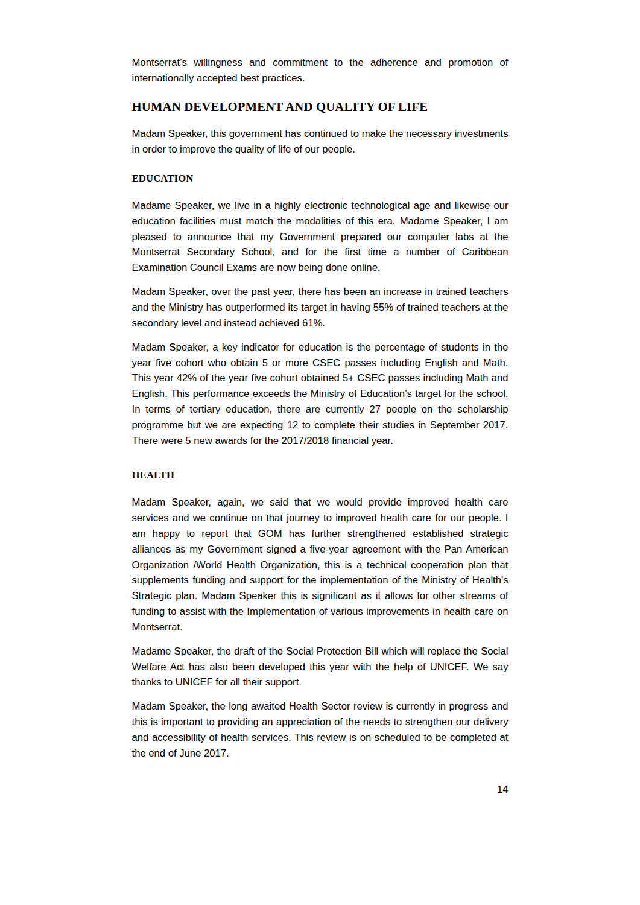Montserrat’s willingness and commitment to the adherence and promotion of internationally accepted best practices.
Human Development and Quality of Life
Madam Speaker, this government has continued to make the necessary investments in order to improve the quality of life of our people.
Education
Madame Speaker, we live in a highly electronic technological age and likewise our education facilities must match the modalities of this era. Madame Speaker, I am pleased to announce that my Government prepared our computer labs at the Montserrat Secondary School, and for the first time a number of Caribbean Examination Council Exams are now being done online.
Madam Speaker, over the past year, there has been an increase in trained teachers and the Ministry has outperformed its target in having 55% of trained teachers at the secondary level and instead achieved 61%.
Madam Speaker, a key indicator for education is the percentage of students in the year five cohort who obtain 5 or more CSEC passes including English and Math. This year 42% of the year five cohort obtained 5+ CSEC passes including Math and English. This performance exceeds the Ministry of Education’s target for the school. In terms of tertiary education, there are currently 27 people on the scholarship programme but we are expecting 12 to complete their studies in September 2017. There were 5 new awards for the 2017/2018 financial year.
Health
Madam Speaker, again, we said that we would provide improved health care services and we continue on that journey to improved health care for our people. I am happy to report that GOM has further strengthened established strategic alliances as my Government signed a five-year agreement with the Pan American Organization /World Health Organization, this is a technical cooperation plan that supplements funding and support for the implementation of the Ministry of Health's Strategic plan. Madam Speaker this is significant as it allows for other streams of funding to assist with the Implementation of various improvements in health care on Montserrat.
Madame Speaker, the draft of the Social Protection Bill which will replace the Social Welfare Act has also been developed this year with the help of UNICEF. We say thanks to UNICEF for all their support.
Madam Speaker, the long awaited Health Sector review is currently in progress and this is important to providing an appreciation of the needs to strengthen our delivery and accessibility of health services. This review is on scheduled to be completed at the end of June 2017.
14